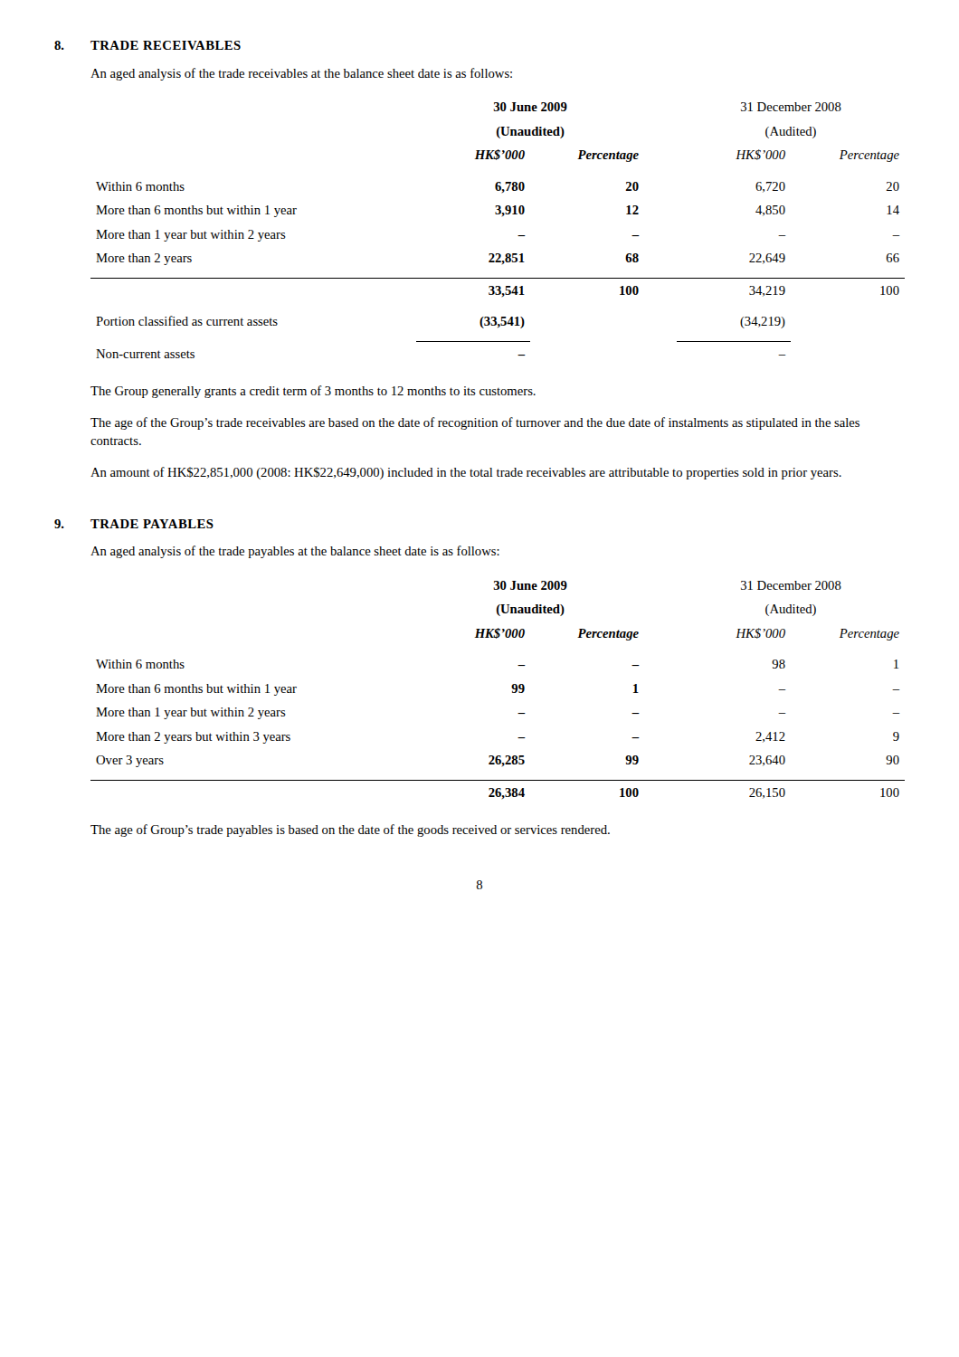8.
TRADE RECEIVABLES
An aged analysis of the trade receivables at the balance sheet date is as follows:
| | 30 June 2009 | | 31 December 2008 |
| --- | --- | --- | --- |
| | (Unaudited) | | (Audited) |
| | HK$’000 | Percentage | | HK$’000 | Percentage |
| Within 6 months | 6,780 | 20 | | 6,720 | 20 |
| More than 6 months but within 1 year | 3,910 | 12 | | 4,850 | 14 |
| More than 1 year but within 2 years | – | – | | – | – |
| More than 2 years | 22,851 | 68 | | 22,649 | 66 |
| | 33,541 | 100 | | 34,219 | 100 |
| Portion classified as current assets | (33,541) | | | (34,219) | |
| Non-current assets | – | | | – | |
The Group generally grants a credit term of 3 months to 12 months to its customers.
The age of the Group’s trade receivables are based on the date of recognition of turnover and the due date of instalments as stipulated in the sales contracts.
An amount of HK$22,851,000 (2008: HK$22,649,000) included in the total trade receivables are attributable to properties sold in prior years.
9.
TRADE PAYABLES
An aged analysis of the trade payables at the balance sheet date is as follows:
| | 30 June 2009 | | 31 December 2008 |
| --- | --- | --- | --- |
| | (Unaudited) | | (Audited) |
| | HK$’000 | Percentage | | HK$’000 | Percentage |
| Within 6 months | – | – | | 98 | 1 |
| More than 6 months but within 1 year | 99 | 1 | | – | – |
| More than 1 year but within 2 years | – | – | | – | – |
| More than 2 years but within 3 years | – | – | | 2,412 | 9 |
| Over 3 years | 26,285 | 99 | | 23,640 | 90 |
| | 26,384 | 100 | | 26,150 | 100 |
The age of Group’s trade payables is based on the date of the goods received or services rendered.
8